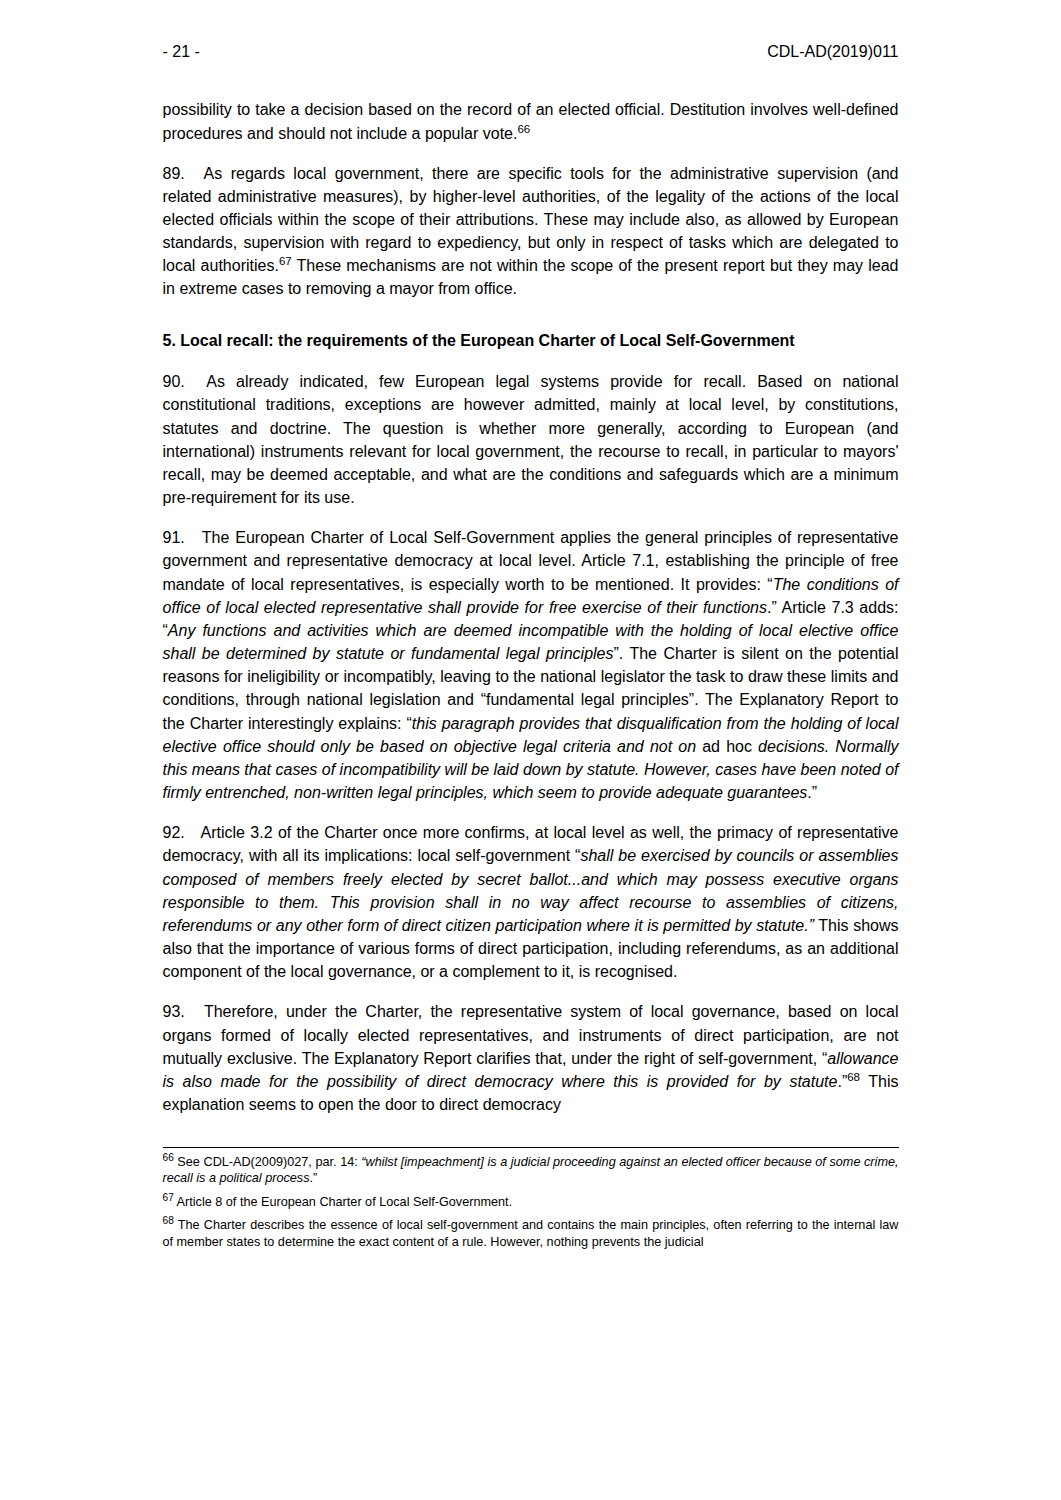- 21 - CDL-AD(2019)011
possibility to take a decision based on the record of an elected official. Destitution involves well-defined procedures and should not include a popular vote.66
89. As regards local government, there are specific tools for the administrative supervision (and related administrative measures), by higher-level authorities, of the legality of the actions of the local elected officials within the scope of their attributions. These may include also, as allowed by European standards, supervision with regard to expediency, but only in respect of tasks which are delegated to local authorities.67 These mechanisms are not within the scope of the present report but they may lead in extreme cases to removing a mayor from office.
5. Local recall: the requirements of the European Charter of Local Self-Government
90. As already indicated, few European legal systems provide for recall. Based on national constitutional traditions, exceptions are however admitted, mainly at local level, by constitutions, statutes and doctrine. The question is whether more generally, according to European (and international) instruments relevant for local government, the recourse to recall, in particular to mayors' recall, may be deemed acceptable, and what are the conditions and safeguards which are a minimum pre-requirement for its use.
91. The European Charter of Local Self-Government applies the general principles of representative government and representative democracy at local level. Article 7.1, establishing the principle of free mandate of local representatives, is especially worth to be mentioned. It provides: “The conditions of office of local elected representative shall provide for free exercise of their functions.” Article 7.3 adds: “Any functions and activities which are deemed incompatible with the holding of local elective office shall be determined by statute or fundamental legal principles”. The Charter is silent on the potential reasons for ineligibility or incompatibly, leaving to the national legislator the task to draw these limits and conditions, through national legislation and “fundamental legal principles”. The Explanatory Report to the Charter interestingly explains: “this paragraph provides that disqualification from the holding of local elective office should only be based on objective legal criteria and not on ad hoc decisions. Normally this means that cases of incompatibility will be laid down by statute. However, cases have been noted of firmly entrenched, non-written legal principles, which seem to provide adequate guarantees.”
92. Article 3.2 of the Charter once more confirms, at local level as well, the primacy of representative democracy, with all its implications: local self-government “shall be exercised by councils or assemblies composed of members freely elected by secret ballot...and which may possess executive organs responsible to them. This provision shall in no way affect recourse to assemblies of citizens, referendums or any other form of direct citizen participation where it is permitted by statute.” This shows also that the importance of various forms of direct participation, including referendums, as an additional component of the local governance, or a complement to it, is recognised.
93. Therefore, under the Charter, the representative system of local governance, based on local organs formed of locally elected representatives, and instruments of direct participation, are not mutually exclusive. The Explanatory Report clarifies that, under the right of self-government, “allowance is also made for the possibility of direct democracy where this is provided for by statute.”68 This explanation seems to open the door to direct democracy
66 See CDL-AD(2009)027, par. 14: “whilst [impeachment] is a judicial proceeding against an elected officer because of some crime, recall is a political process.”
67 Article 8 of the European Charter of Local Self-Government.
68 The Charter describes the essence of local self-government and contains the main principles, often referring to the internal law of member states to determine the exact content of a rule. However, nothing prevents the judicial